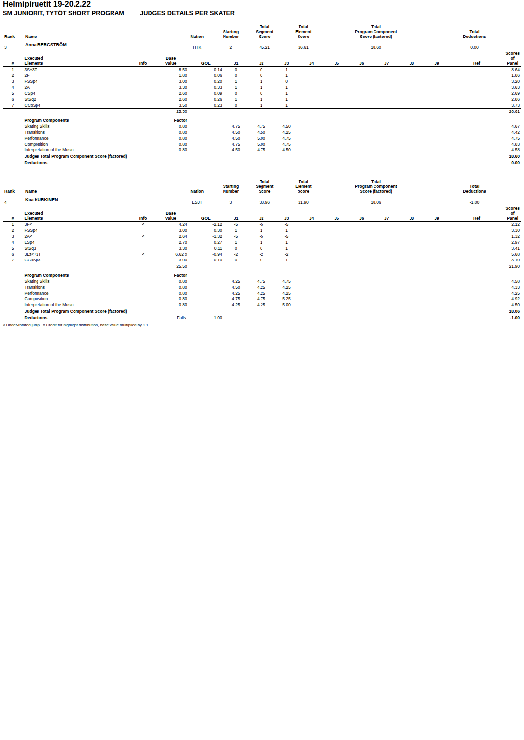Helmipiruetit 19-20.2.22
SM JUNIORIT, TYTÖT SHORT PROGRAM JUDGES DETAILS PER SKATER
| Rank | Name | | Nation | Starting Number | Total Segment Score | Total Element Score | Total Program Component Score (factored) | Total Deductions |
| --- | --- | --- | --- | --- | --- | --- | --- | --- |
| 3 | Anna BERGSTRÖM | | HTK | 2 | 45.21 | 26.61 | 18.60 | 0.00 |
| # | Executed Elements | Info | Base Value | GOE | J1 | J2 | J3 | J4 | J5 | J6 | J7 | J8 | J9 | Ref | Scores of Panel |
| --- | --- | --- | --- | --- | --- | --- | --- | --- | --- | --- | --- | --- | --- | --- | --- |
| 1 | 3S+3T | | 8.50 | 0.14 | 0 | 0 | 1 | | | | | | | | 8.64 |
| 2 | 2F | | 1.80 | 0.06 | 0 | 0 | 1 | | | | | | | | 1.86 |
| 3 | FSSp4 | | 3.00 | 0.20 | 1 | 1 | 0 | | | | | | | | 3.20 |
| 4 | 2A | | 3.30 | 0.33 | 1 | 1 | 1 | | | | | | | | 3.63 |
| 5 | CSp4 | | 2.60 | 0.09 | 0 | 0 | 1 | | | | | | | | 2.69 |
| 6 | StSq2 | | 2.60 | 0.26 | 1 | 1 | 1 | | | | | | | | 2.86 |
| 7 | CCoSp4 | | 3.50 | 0.23 | 0 | 1 | 1 | | | | | | | | 3.73 |
| | | | 25.30 | | | | 26.61 |
| | Program Components | | Factor | | | | |
| | Skating Skills | | 0.80 | | 4.75 | 4.75 | 4.50 | | | | | | | | 4.67 |
| | Transitions | | 0.80 | | 4.50 | 4.50 | 4.25 | | | | | | | | 4.42 |
| | Performance | | 0.80 | | 4.50 | 5.00 | 4.75 | | | | | | | | 4.75 |
| | Composition | | 0.80 | | 4.75 | 5.00 | 4.75 | | | | | | | | 4.83 |
| | Interpretation of the Music | | 0.80 | | 4.50 | 4.75 | 4.50 | | | | | | | | 4.58 |
| | Judges Total Program Component Score (factored) | | | 18.60 |
| | Deductions | | | | | | 0.00 |
| Rank | Name | | Nation | Starting Number | Total Segment Score | Total Element Score | Total Program Component Score (factored) | Total Deductions |
| --- | --- | --- | --- | --- | --- | --- | --- | --- |
| 4 | Kiia KURKINEN | | ESJT | 3 | 38.96 | 21.90 | 18.06 | -1.00 |
| # | Executed Elements | Info | Base Value | GOE | J1 | J2 | J3 | J4 | J5 | J6 | J7 | J8 | J9 | Ref | Scores of Panel |
| --- | --- | --- | --- | --- | --- | --- | --- | --- | --- | --- | --- | --- | --- | --- | --- |
| 1 | 3F< | < | 4.24 | -2.12 | -5 | -5 | -5 | | | | | | | | 2.12 |
| 2 | FSSp4 | | 3.00 | 0.30 | 1 | 1 | 1 | | | | | | | | 3.30 |
| 3 | 2A< | < | 2.64 | -1.32 | -5 | -5 | -5 | | | | | | | | 1.32 |
| 4 | LSp4 | | 2.70 | 0.27 | 1 | 1 | 1 | | | | | | | | 2.97 |
| 5 | StSq3 | | 3.30 | 0.11 | 0 | 0 | 1 | | | | | | | | 3.41 |
| 6 | 3Lz<+2T | < | 6.62 x | -0.94 | -2 | -2 | -2 | | | | | | | | 5.68 |
| 7 | CCoSp3 | | 3.00 | 0.10 | 0 | 0 | 1 | | | | | | | | 3.10 |
| | | | 25.50 | | | | 21.90 |
| | Program Components | | Factor | | | | |
| | Skating Skills | | 0.80 | | 4.25 | 4.75 | 4.75 | | | | | | | | 4.58 |
| | Transitions | | 0.80 | | 4.50 | 4.25 | 4.25 | | | | | | | | 4.33 |
| | Performance | | 0.80 | | 4.25 | 4.25 | 4.25 | | | | | | | | 4.25 |
| | Composition | | 0.80 | | 4.75 | 4.75 | 5.25 | | | | | | | | 4.92 |
| | Interpretation of the Music | | 0.80 | | 4.25 | 4.25 | 5.00 | | | | | | | | 4.50 |
| | Judges Total Program Component Score (factored) | | | 18.06 |
| | Deductions | | Falls: | -1.00 | | | -1.00 |
< Under-rotated jump x Credit for highlight distribution, base value multiplied by 1.1